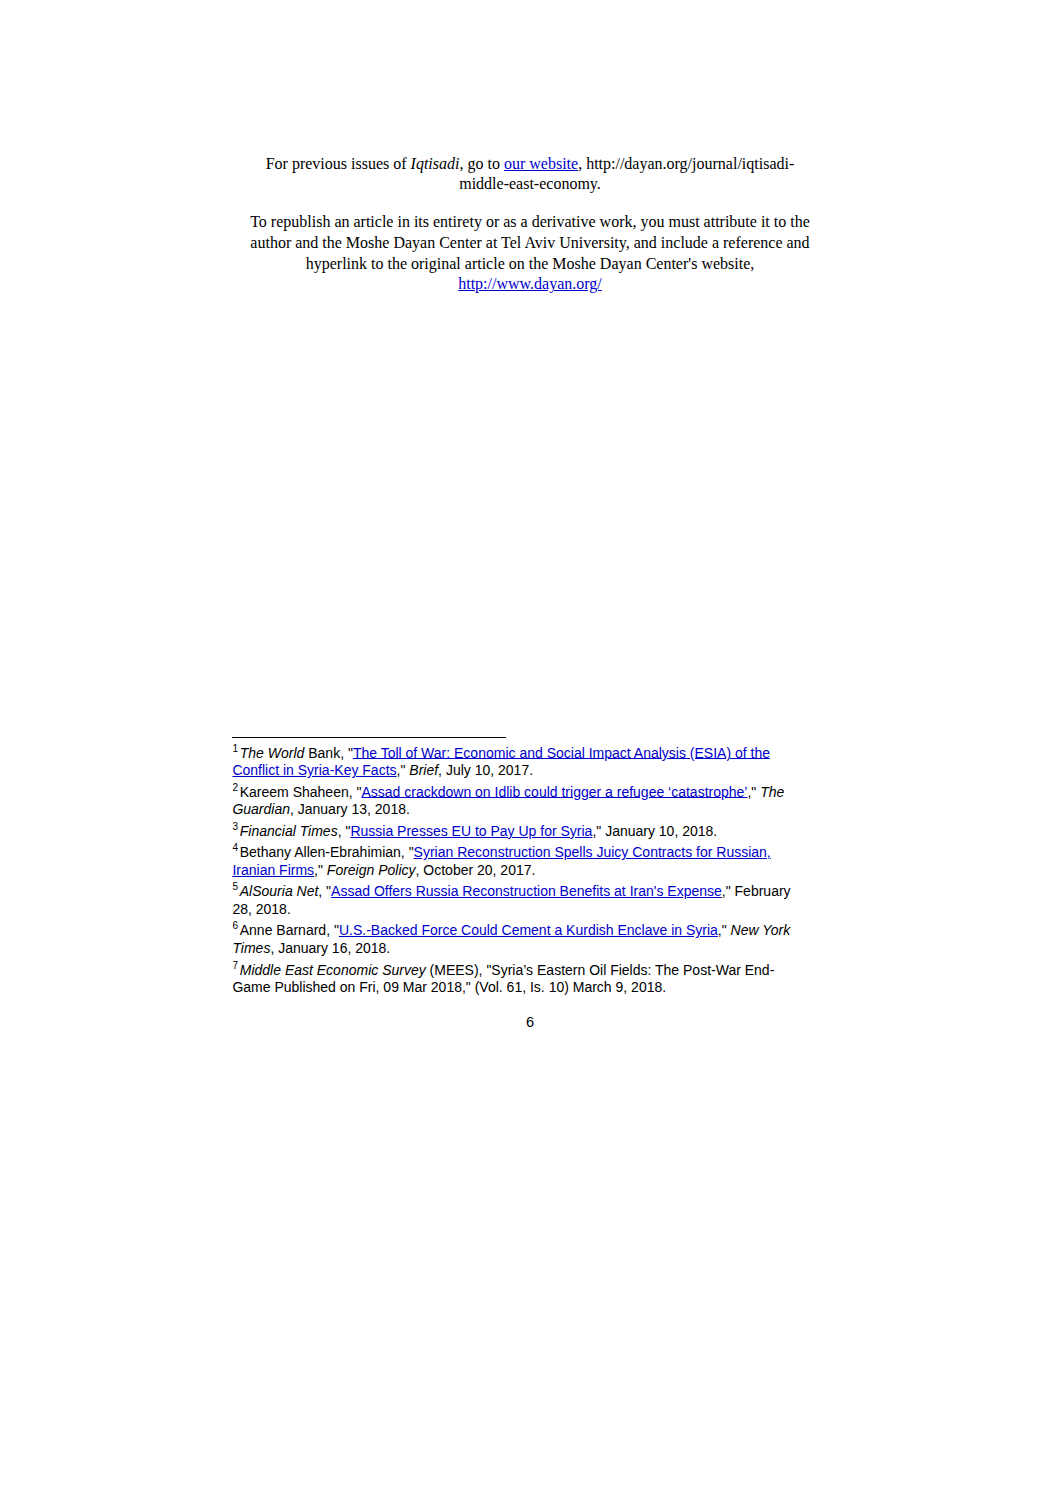For previous issues of Iqtisadi, go to our website, http://dayan.org/journal/iqtisadi-middle-east-economy.
To republish an article in its entirety or as a derivative work, you must attribute it to the author and the Moshe Dayan Center at Tel Aviv University, and include a reference and hyperlink to the original article on the Moshe Dayan Center's website, http://www.dayan.org/
1 The World Bank, "The Toll of War: Economic and Social Impact Analysis (ESIA) of the Conflict in Syria-Key Facts," Brief, July 10, 2017.
2 Kareem Shaheen, "Assad crackdown on Idlib could trigger a refugee ‘catastrophe’," The Guardian, January 13, 2018.
3 Financial Times, "Russia Presses EU to Pay Up for Syria," January 10, 2018.
4 Bethany Allen-Ebrahimian, "Syrian Reconstruction Spells Juicy Contracts for Russian, Iranian Firms," Foreign Policy, October 20, 2017.
5 AlSouria Net, "Assad Offers Russia Reconstruction Benefits at Iran's Expense," February 28, 2018.
6 Anne Barnard, "U.S.-Backed Force Could Cement a Kurdish Enclave in Syria," New York Times, January 16, 2018.
7 Middle East Economic Survey (MEES), "Syria’s Eastern Oil Fields: The Post-War End-Game Published on Fri, 09 Mar 2018," (Vol. 61, Is. 10) March 9, 2018.
6